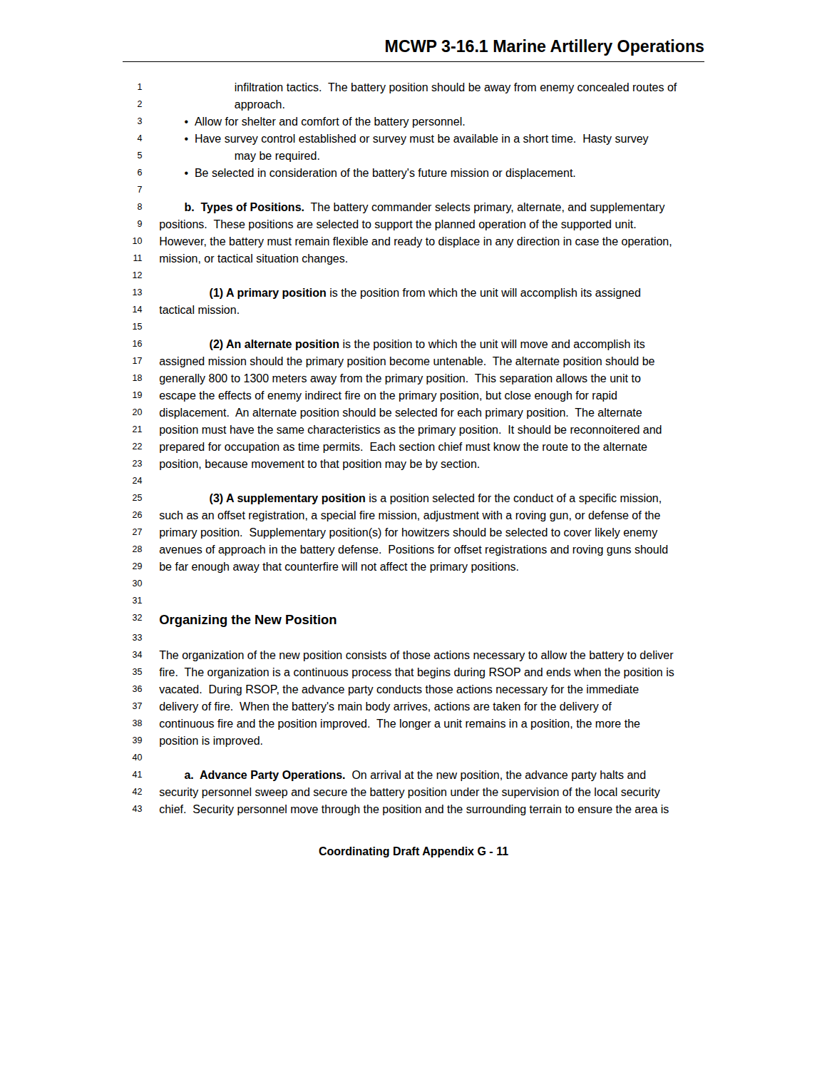MCWP 3-16.1 Marine Artillery Operations
infiltration tactics. The battery position should be away from enemy concealed routes of
approach.
Allow for shelter and comfort of the battery personnel.
Have survey control established or survey must be available in a short time. Hasty survey
may be required.
Be selected in consideration of the battery's future mission or displacement.
b. Types of Positions. The battery commander selects primary, alternate, and supplementary
positions. These positions are selected to support the planned operation of the supported unit.
However, the battery must remain flexible and ready to displace in any direction in case the operation,
mission, or tactical situation changes.
(1) A primary position is the position from which the unit will accomplish its assigned
tactical mission.
(2) An alternate position is the position to which the unit will move and accomplish its
assigned mission should the primary position become untenable. The alternate position should be
generally 800 to 1300 meters away from the primary position. This separation allows the unit to
escape the effects of enemy indirect fire on the primary position, but close enough for rapid
displacement. An alternate position should be selected for each primary position. The alternate
position must have the same characteristics as the primary position. It should be reconnoitered and
prepared for occupation as time permits. Each section chief must know the route to the alternate
position, because movement to that position may be by section.
(3) A supplementary position is a position selected for the conduct of a specific mission,
such as an offset registration, a special fire mission, adjustment with a roving gun, or defense of the
primary position. Supplementary position(s) for howitzers should be selected to cover likely enemy
avenues of approach in the battery defense. Positions for offset registrations and roving guns should
be far enough away that counterfire will not affect the primary positions.
Organizing the New Position
The organization of the new position consists of those actions necessary to allow the battery to deliver
fire. The organization is a continuous process that begins during RSOP and ends when the position is
vacated. During RSOP, the advance party conducts those actions necessary for the immediate
delivery of fire. When the battery's main body arrives, actions are taken for the delivery of
continuous fire and the position improved. The longer a unit remains in a position, the more the
position is improved.
a. Advance Party Operations. On arrival at the new position, the advance party halts and
security personnel sweep and secure the battery position under the supervision of the local security
chief. Security personnel move through the position and the surrounding terrain to ensure the area is
Coordinating Draft Appendix G - 11